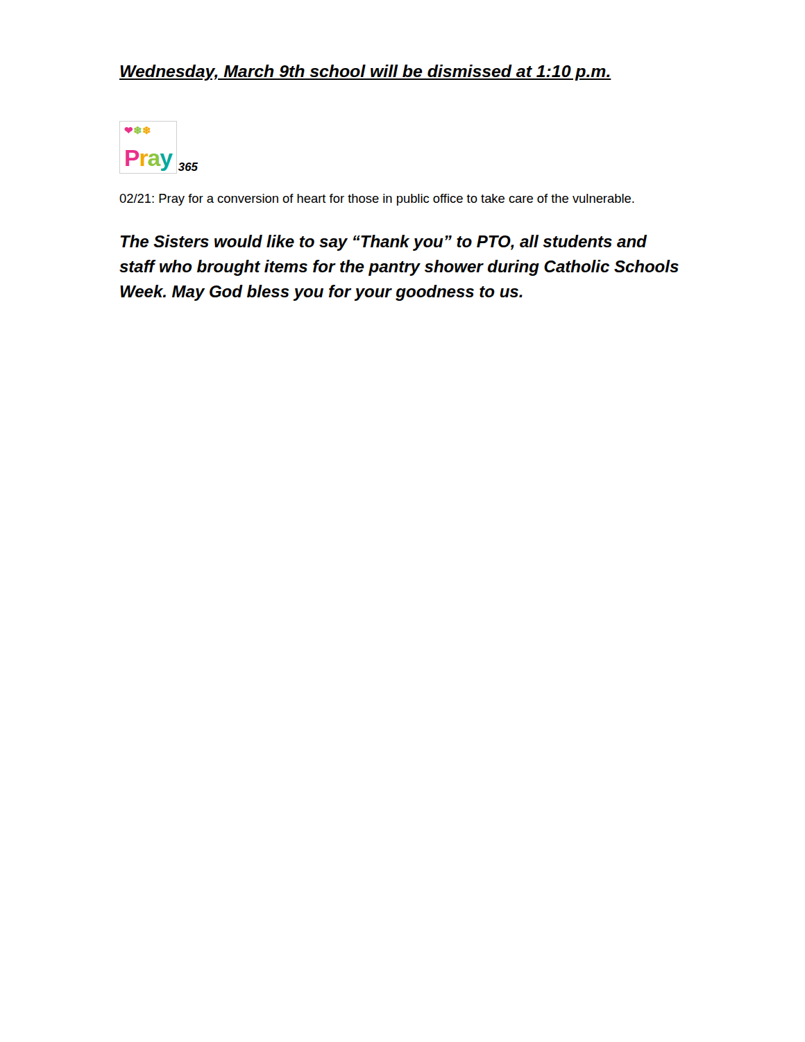Wednesday, March 9th school will be dismissed at 1:10 p.m.
❤❄❄
Pray 365
02/21: Pray for a conversion of heart for those in public office to take care of the vulnerable.
The Sisters would like to say “Thank you” to PTO, all students and staff who brought items for the pantry shower during Catholic Schools Week. May God bless you for your goodness to us.